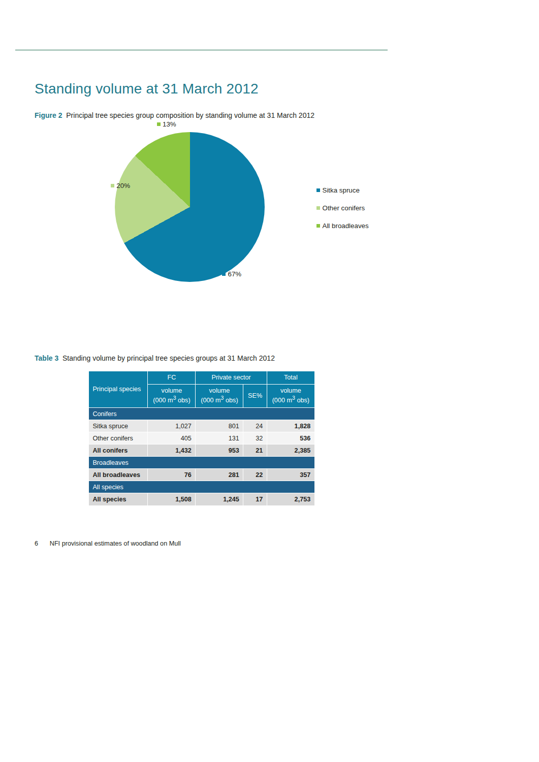Standing volume at 31 March 2012
Figure 2 Principal tree species group composition by standing volume at 31 March 2012
13%
20%
67%
Sitka spruce
Other conifers
All broadleaves
Table 3 Standing volume by principal tree species groups at 31 March 2012
| Principal species | FC | Private sector | Total |
| --- | --- | --- | --- |
| volume (000 m 3 obs) | volume (000 m 3 obs) | SE% | volume (000 m 3 obs) |
| Conifers |
| Sitka spruce | 1,027 | 801 | 24 | 1,828 |
| Other conifers | 405 | 131 | 32 | 536 |
| All conifers | 1,432 | 953 | 21 | 2,385 |
| Broadleaves |
| All broadleaves | 76 | 281 | 22 | 357 |
| All species |
| All species | 1,508 | 1,245 | 17 | 2,753 |
6 NFI provisional estimates of woodland on Mull